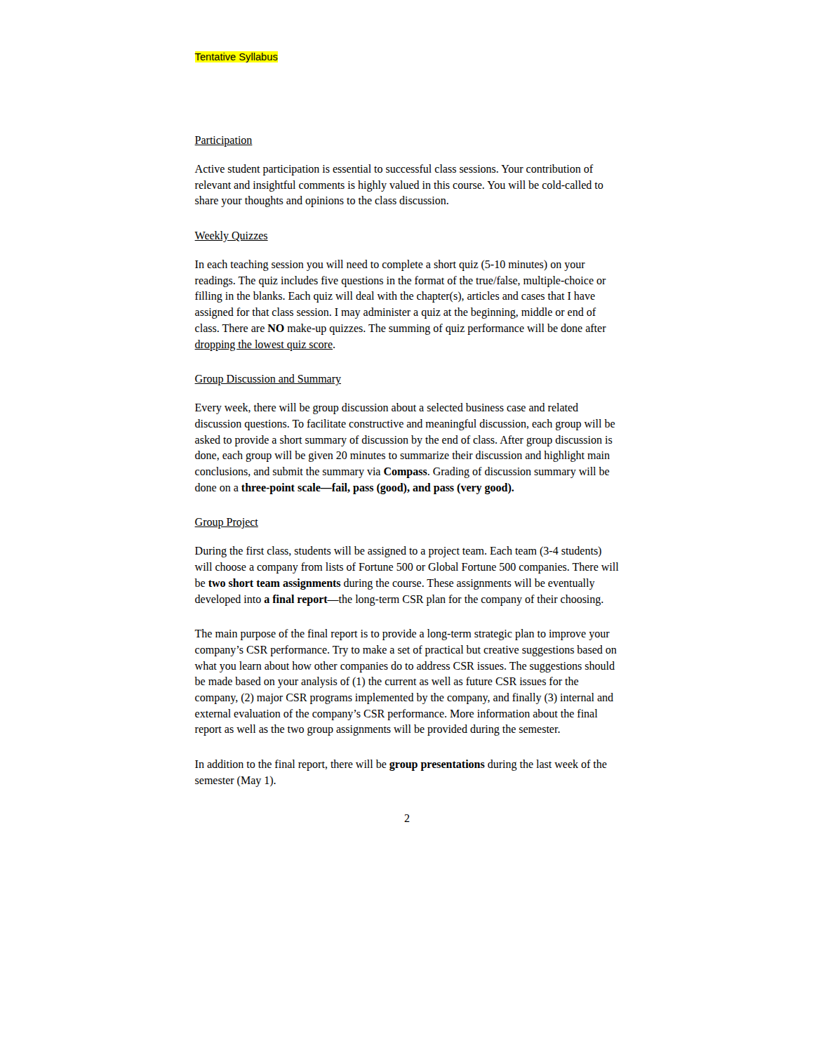Tentative Syllabus
Participation
Active student participation is essential to successful class sessions. Your contribution of relevant and insightful comments is highly valued in this course. You will be cold-called to share your thoughts and opinions to the class discussion.
Weekly Quizzes
In each teaching session you will need to complete a short quiz (5-10 minutes) on your readings. The quiz includes five questions in the format of the true/false, multiple-choice or filling in the blanks. Each quiz will deal with the chapter(s), articles and cases that I have assigned for that class session. I may administer a quiz at the beginning, middle or end of class. There are NO make-up quizzes. The summing of quiz performance will be done after dropping the lowest quiz score.
Group Discussion and Summary
Every week, there will be group discussion about a selected business case and related discussion questions. To facilitate constructive and meaningful discussion, each group will be asked to provide a short summary of discussion by the end of class. After group discussion is done, each group will be given 20 minutes to summarize their discussion and highlight main conclusions, and submit the summary via Compass. Grading of discussion summary will be done on a three-point scale—fail, pass (good), and pass (very good).
Group Project
During the first class, students will be assigned to a project team. Each team (3-4 students) will choose a company from lists of Fortune 500 or Global Fortune 500 companies. There will be two short team assignments during the course. These assignments will be eventually developed into a final report—the long-term CSR plan for the company of their choosing.
The main purpose of the final report is to provide a long-term strategic plan to improve your company’s CSR performance. Try to make a set of practical but creative suggestions based on what you learn about how other companies do to address CSR issues. The suggestions should be made based on your analysis of (1) the current as well as future CSR issues for the company, (2) major CSR programs implemented by the company, and finally (3) internal and external evaluation of the company’s CSR performance. More information about the final report as well as the two group assignments will be provided during the semester.
In addition to the final report, there will be group presentations during the last week of the semester (May 1).
2